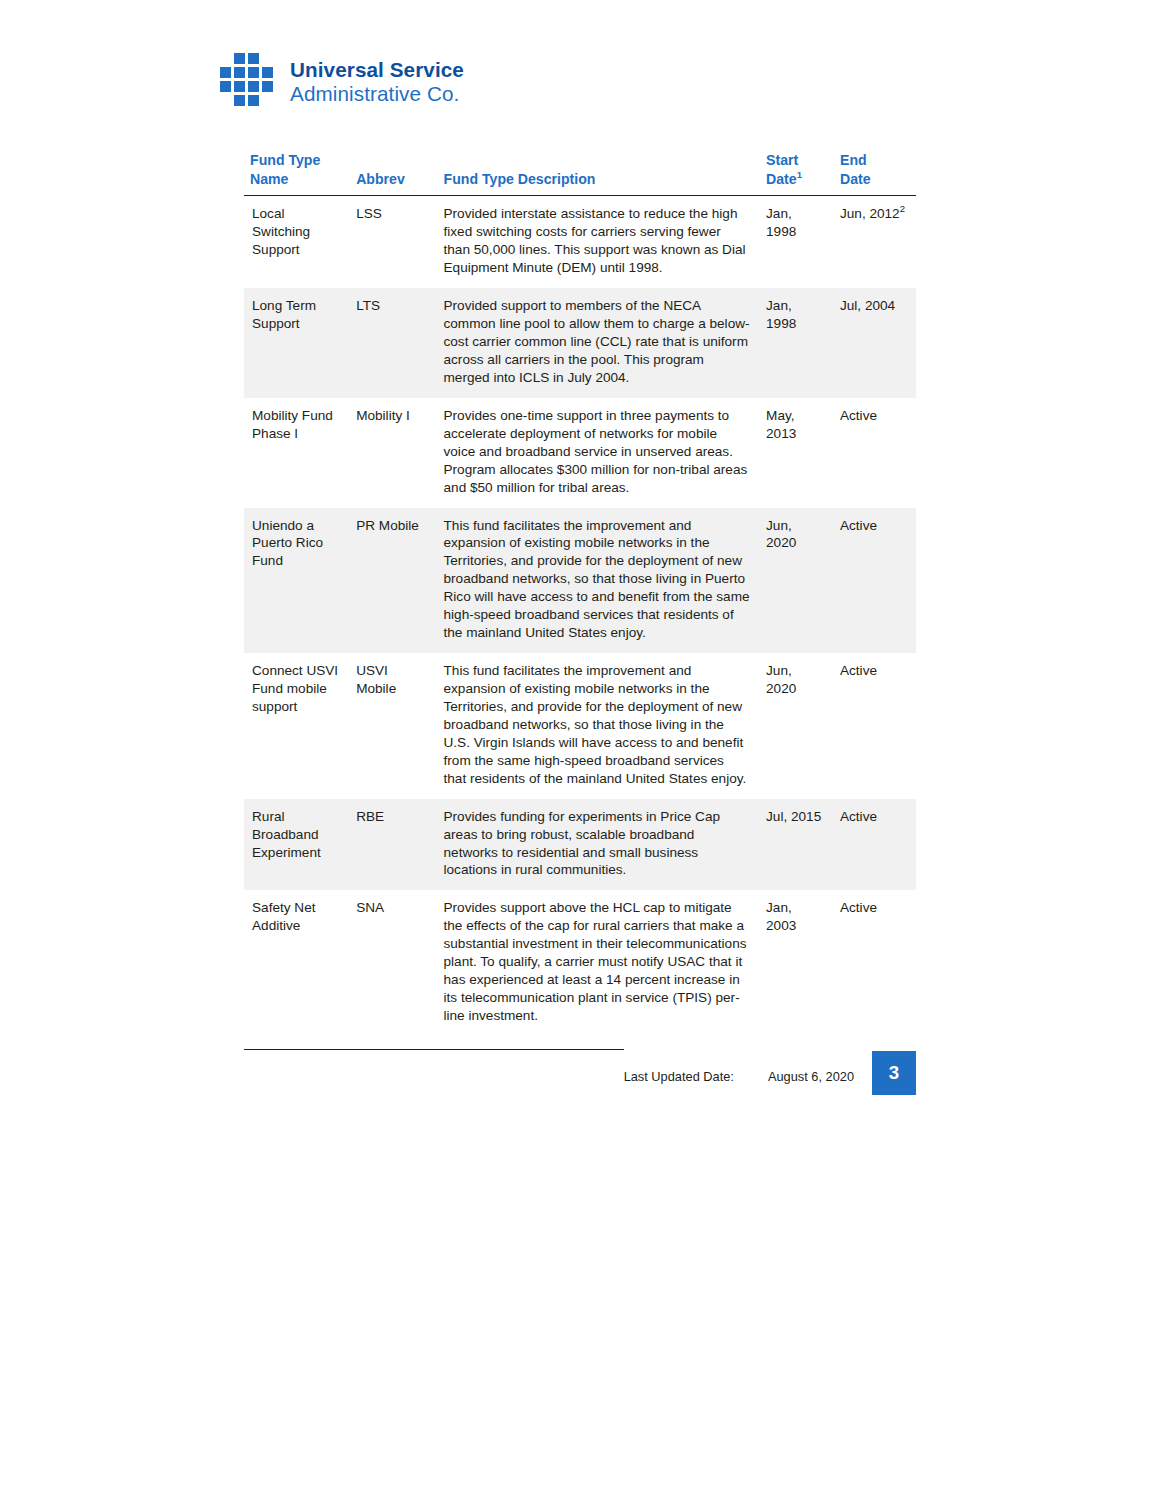Universal Service
Administrative Co.
| Fund Type Name | Abbrev | Fund Type Description | Start Date 1 | End Date |
| --- | --- | --- | --- | --- |
| Local Switching Support | LSS | Provided interstate assistance to reduce the high fixed switching costs for carriers serving fewer than 50,000 lines. This support was known as Dial Equipment Minute (DEM) until 1998. | Jan, 1998 | Jun, 2012 2 |
| Long Term Support | LTS | Provided support to members of the NECA common line pool to allow them to charge a below-cost carrier common line (CCL) rate that is uniform across all carriers in the pool. This program merged into ICLS in July 2004. | Jan, 1998 | Jul, 2004 |
| Mobility Fund Phase I | Mobility I | Provides one-time support in three payments to accelerate deployment of networks for mobile voice and broadband service in unserved areas. Program allocates $300 million for non-tribal areas and $50 million for tribal areas. | May, 2013 | Active |
| Uniendo a Puerto Rico Fund | PR Mobile | This fund facilitates the improvement and expansion of existing mobile networks in the Territories, and provide for the deployment of new broadband networks, so that those living in Puerto Rico will have access to and benefit from the same high-speed broadband services that residents of the mainland United States enjoy. | Jun, 2020 | Active |
| Connect USVI Fund mobile support | USVI Mobile | This fund facilitates the improvement and expansion of existing mobile networks in the Territories, and provide for the deployment of new broadband networks, so that those living in the U.S. Virgin Islands will have access to and benefit from the same high-speed broadband services that residents of the mainland United States enjoy. | Jun, 2020 | Active |
| Rural Broadband Experiment | RBE | Provides funding for experiments in Price Cap areas to bring robust, scalable broadband networks to residential and small business locations in rural communities. | Jul, 2015 | Active |
| Safety Net Additive | SNA | Provides support above the HCL cap to mitigate the effects of the cap for rural carriers that make a substantial investment in their telecommunications plant. To qualify, a carrier must notify USAC that it has experienced at least a 14 percent increase in its telecommunication plant in service (TPIS) per-line investment. | Jan, 2003 | Active |
Last Updated Date: August 6, 2020
3